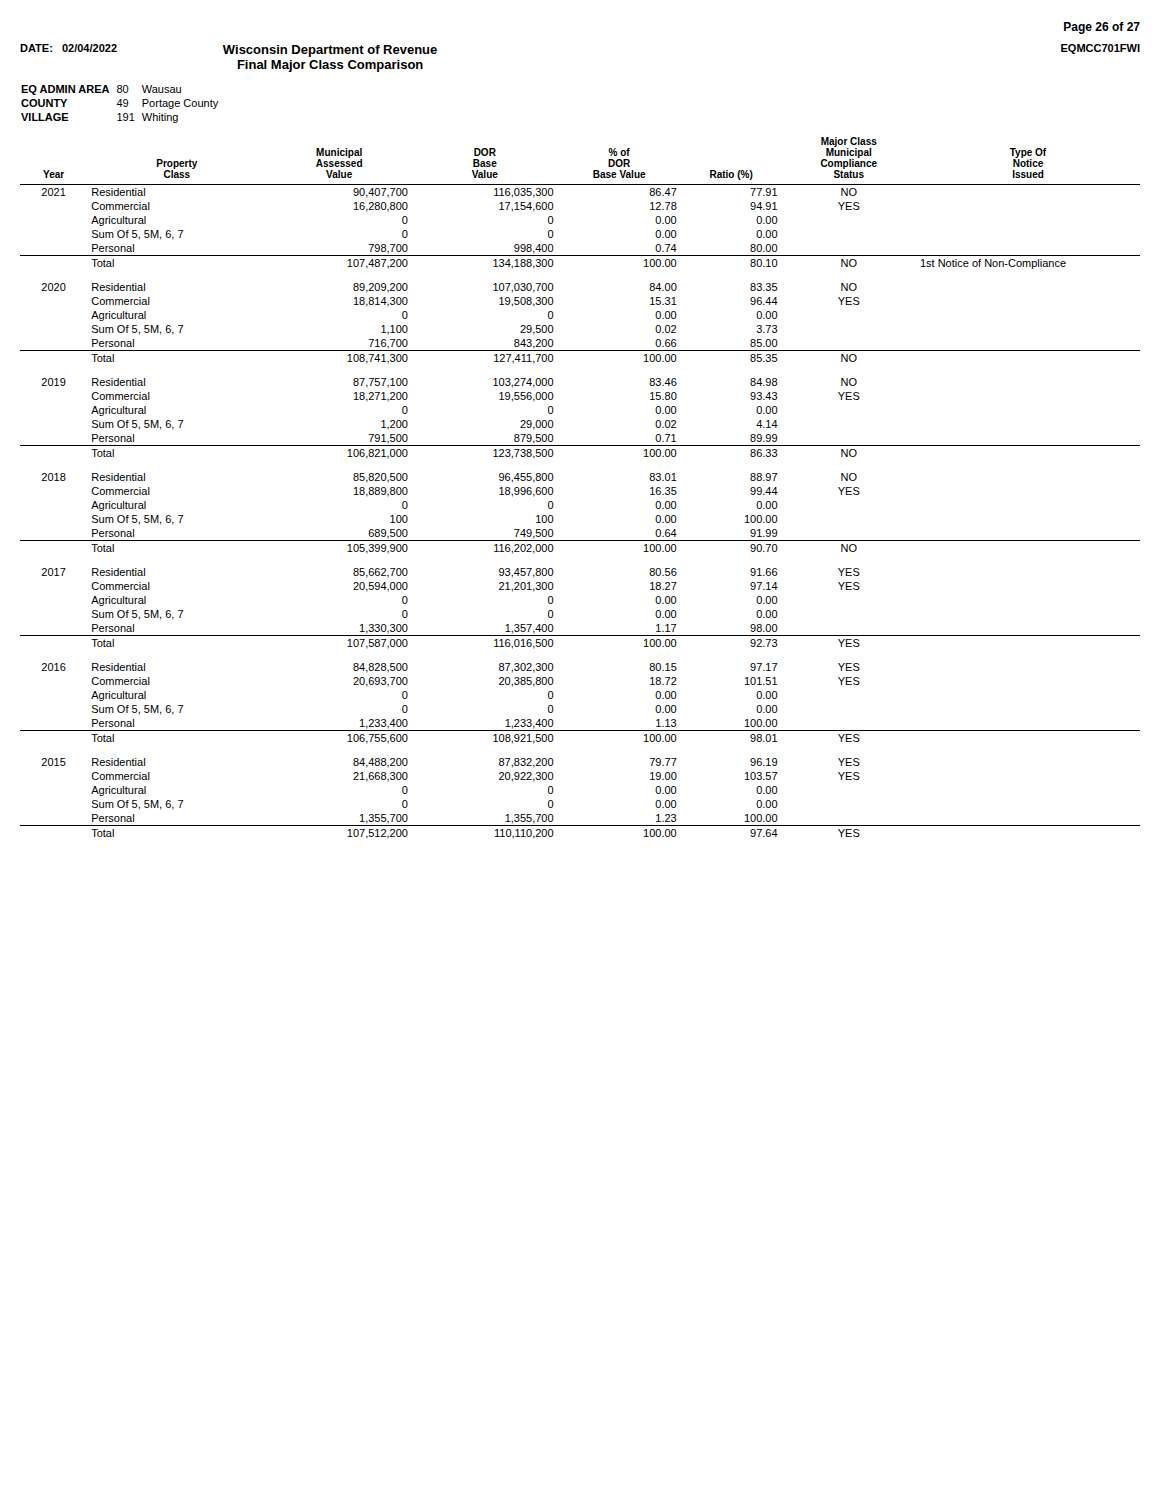Page 26 of 27
DATE: 02/04/2022
Wisconsin Department of Revenue
Final Major Class Comparison
EQMCC701FWI
| EQ ADMIN AREA | 80 | Wausau |
| COUNTY | 49 | Portage County |
| VILLAGE | 191 | Whiting |
| Year | Property Class | Municipal Assessed Value | DOR Base Value | % of DOR Base Value | Ratio (%) | Major Class Municipal Compliance Status | Type Of Notice Issued |
| --- | --- | --- | --- | --- | --- | --- | --- |
| 2021 | Residential | 90,407,700 | 116,035,300 | 86.47 | 77.91 | NO | |
| | Commercial | 16,280,800 | 17,154,600 | 12.78 | 94.91 | YES | |
| | Agricultural | 0 | 0 | 0.00 | 0.00 | | |
| | Sum Of 5, 5M, 6, 7 | 0 | 0 | 0.00 | 0.00 | | |
| | Personal | 798,700 | 998,400 | 0.74 | 80.00 | | |
| | Total | 107,487,200 | 134,188,300 | 100.00 | 80.10 | NO | 1st Notice of Non-Compliance |
| 2020 | Residential | 89,209,200 | 107,030,700 | 84.00 | 83.35 | NO | |
| | Commercial | 18,814,300 | 19,508,300 | 15.31 | 96.44 | YES | |
| | Agricultural | 0 | 0 | 0.00 | 0.00 | | |
| | Sum Of 5, 5M, 6, 7 | 1,100 | 29,500 | 0.02 | 3.73 | | |
| | Personal | 716,700 | 843,200 | 0.66 | 85.00 | | |
| | Total | 108,741,300 | 127,411,700 | 100.00 | 85.35 | NO | |
| 2019 | Residential | 87,757,100 | 103,274,000 | 83.46 | 84.98 | NO | |
| | Commercial | 18,271,200 | 19,556,000 | 15.80 | 93.43 | YES | |
| | Agricultural | 0 | 0 | 0.00 | 0.00 | | |
| | Sum Of 5, 5M, 6, 7 | 1,200 | 29,000 | 0.02 | 4.14 | | |
| | Personal | 791,500 | 879,500 | 0.71 | 89.99 | | |
| | Total | 106,821,000 | 123,738,500 | 100.00 | 86.33 | NO | |
| 2018 | Residential | 85,820,500 | 96,455,800 | 83.01 | 88.97 | NO | |
| | Commercial | 18,889,800 | 18,996,600 | 16.35 | 99.44 | YES | |
| | Agricultural | 0 | 0 | 0.00 | 0.00 | | |
| | Sum Of 5, 5M, 6, 7 | 100 | 100 | 0.00 | 100.00 | | |
| | Personal | 689,500 | 749,500 | 0.64 | 91.99 | | |
| | Total | 105,399,900 | 116,202,000 | 100.00 | 90.70 | NO | |
| 2017 | Residential | 85,662,700 | 93,457,800 | 80.56 | 91.66 | YES | |
| | Commercial | 20,594,000 | 21,201,300 | 18.27 | 97.14 | YES | |
| | Agricultural | 0 | 0 | 0.00 | 0.00 | | |
| | Sum Of 5, 5M, 6, 7 | 0 | 0 | 0.00 | 0.00 | | |
| | Personal | 1,330,300 | 1,357,400 | 1.17 | 98.00 | | |
| | Total | 107,587,000 | 116,016,500 | 100.00 | 92.73 | YES | |
| 2016 | Residential | 84,828,500 | 87,302,300 | 80.15 | 97.17 | YES | |
| | Commercial | 20,693,700 | 20,385,800 | 18.72 | 101.51 | YES | |
| | Agricultural | 0 | 0 | 0.00 | 0.00 | | |
| | Sum Of 5, 5M, 6, 7 | 0 | 0 | 0.00 | 0.00 | | |
| | Personal | 1,233,400 | 1,233,400 | 1.13 | 100.00 | | |
| | Total | 106,755,600 | 108,921,500 | 100.00 | 98.01 | YES | |
| 2015 | Residential | 84,488,200 | 87,832,200 | 79.77 | 96.19 | YES | |
| | Commercial | 21,668,300 | 20,922,300 | 19.00 | 103.57 | YES | |
| | Agricultural | 0 | 0 | 0.00 | 0.00 | | |
| | Sum Of 5, 5M, 6, 7 | 0 | 0 | 0.00 | 0.00 | | |
| | Personal | 1,355,700 | 1,355,700 | 1.23 | 100.00 | | |
| | Total | 107,512,200 | 110,110,200 | 100.00 | 97.64 | YES | |